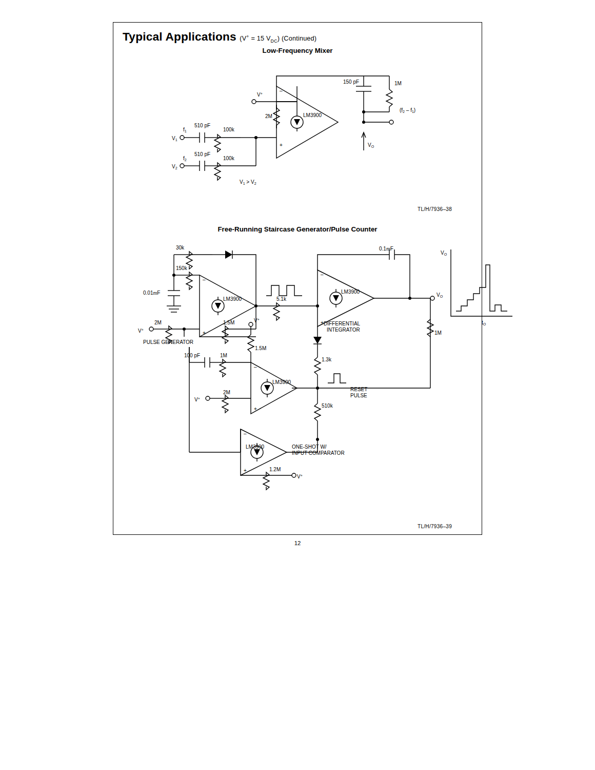Typical Applications (V+ = 15 VDC) (Continued)
Low-Frequency Mixer
150 pF 1M (f2 – f1) LM3900 V+ 2M – + 510 pF 100k f1 V1 510 pF 100k f2 V2 V1 > V2 VO
TL/H/7936–38
Free-Running Staircase Generator/Pulse Counter
30k 150k 0.01mF 2M 1.5M LM3900 – + V+ PULSE GENERATOR 5.1k LM3900 – + 0.1mF VO DIFFERENTIAL INTEGRATOR 1.3k 1M 1.5M V+ LM3900 – + 100 pF 1M 2M V+ RESET PULSE 510k LM3900 – + ONE-SHOT W/ INPUT COMPARATOR 1.2M V+ VO tO
TL/H/7936–39
12